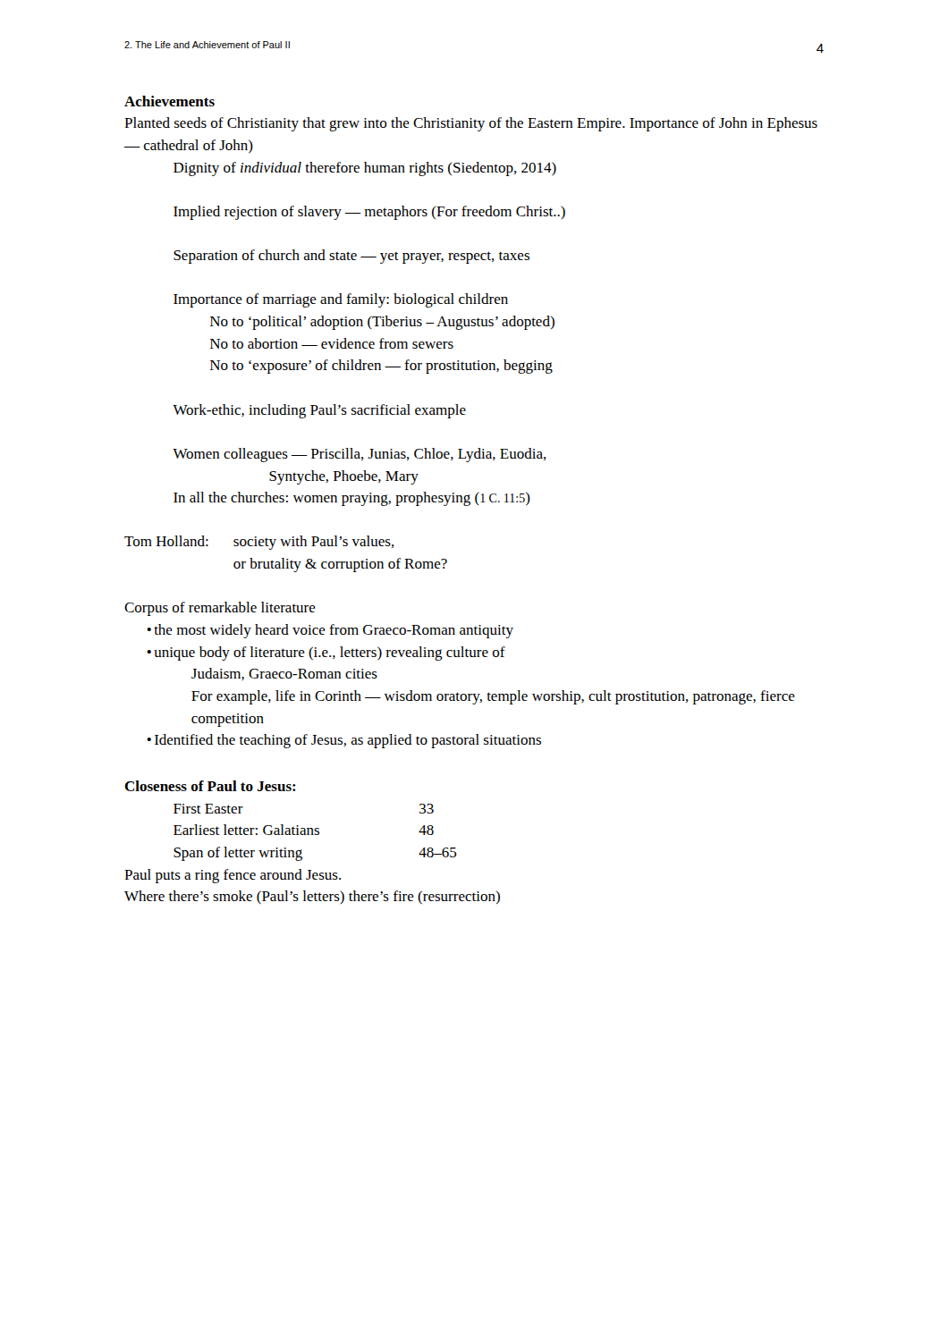2. The Life and Achievement of Paul II
4
Achievements
Planted seeds of Christianity that grew into the Christianity of the Eastern Empire. Importance of John in Ephesus — cathedral of John)
Dignity of individual therefore human rights (Siedentop, 2014)
Implied rejection of slavery — metaphors (For freedom Christ..)
Separation of church and state — yet prayer, respect, taxes
Importance of marriage and family: biological children
No to ‘political’ adoption (Tiberius – Augustus’ adopted)
No to abortion — evidence from sewers
No to ‘exposure’ of children — for prostitution, begging
Work-ethic, including Paul’s sacrificial example
Women colleagues — Priscilla, Junias, Chloe, Lydia, Euodia,
Syntyche, Phoebe, Mary
In all the churches: women praying, prophesying (1 C. 11:5)
Tom Holland:
society with Paul’s values,
or brutality & corruption of Rome?
Corpus of remarkable literature
the most widely heard voice from Graeco-Roman antiquity
unique body of literature (i.e., letters) revealing culture of Judaism, Graeco-Roman cities For example, life in Corinth — wisdom oratory, temple worship, cult prostitution, patronage, fierce competition
Identified the teaching of Jesus, as applied to pastoral situations
Closeness of Paul to Jesus:
| First Easter | 33 |
| Earliest letter: Galatians | 48 |
| Span of letter writing | 48–65 |
Paul puts a ring fence around Jesus.
Where there’s smoke (Paul’s letters) there’s fire (resurrection)